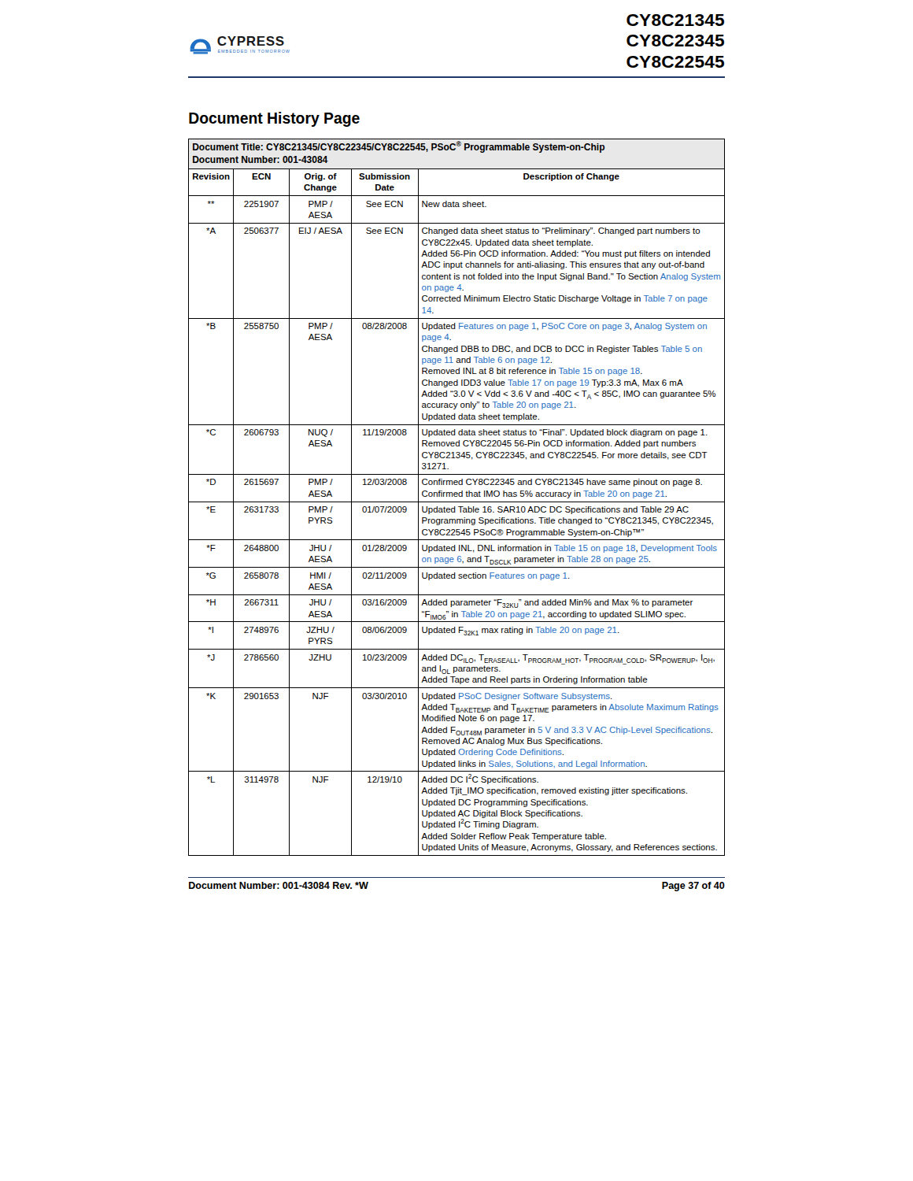CYPRESS EMBEDDED IN TOMORROW
CY8C21345
CY8C22345
CY8C22545
Document History Page
| Document Title: CY8C21345/CY8C22345/CY8C22545, PSoC ® Programmable System-on-Chip Document Number: 001-43084 |
| Revision | ECN | Orig. of Change | Submission Date | Description of Change |
| ** | 2251907 | PMP / AESA | See ECN | New data sheet. |
| *A | 2506377 | EIJ / AESA | See ECN | Changed data sheet status to “Preliminary”. Changed part numbers to CY8C22x45. Updated data sheet template. Added 56-Pin OCD information. Added: “You must put filters on intended ADC input channels for anti-aliasing. This ensures that any out-of-band content is not folded into the Input Signal Band." To Section Analog System on page 4 . Corrected Minimum Electro Static Discharge Voltage in Table 7 on page 14 . |
| *B | 2558750 | PMP / AESA | 08/28/2008 | Updated Features on page 1 , PSoC Core on page 3 , Analog System on page 4 . Changed DBB to DBC, and DCB to DCC in Register Tables Table 5 on page 11 and Table 6 on page 12 . Removed INL at 8 bit reference in Table 15 on page 18 . Changed IDD3 value Table 17 on page 19 Typ:3.3 mA, Max 6 mA Added “3.0 V < Vdd < 3.6 V and -40C < T A < 85C, IMO can guarantee 5% accuracy only” to Table 20 on page 21 . Updated data sheet template. |
| *C | 2606793 | NUQ / AESA | 11/19/2008 | Updated data sheet status to “Final”. Updated block diagram on page 1. Removed CY8C22045 56-Pin OCD information. Added part numbers CY8C21345, CY8C22345, and CY8C22545. For more details, see CDT 31271. |
| *D | 2615697 | PMP / AESA | 12/03/2008 | Confirmed CY8C22345 and CY8C21345 have same pinout on page 8. Confirmed that IMO has 5% accuracy in Table 20 on page 21 . |
| *E | 2631733 | PMP / PYRS | 01/07/2009 | Updated Table 16. SAR10 ADC DC Specifications and Table 29 AC Programming Specifications. Title changed to “CY8C21345, CY8C22345, CY8C22545 PSoC® Programmable System-on-Chip™” |
| *F | 2648800 | JHU / AESA | 01/28/2009 | Updated INL, DNL information in Table 15 on page 18 , Development Tools on page 6 , and T DSCLK parameter in Table 28 on page 25 . |
| *G | 2658078 | HMI / AESA | 02/11/2009 | Updated section Features on page 1 . |
| *H | 2667311 | JHU / AESA | 03/16/2009 | Added parameter “F 32KU ” and added Min% and Max % to parameter “F IMO6 ” in Table 20 on page 21 , according to updated SLIMO spec. |
| *I | 2748976 | JZHU / PYRS | 08/06/2009 | Updated F 32K1 max rating in Table 20 on page 21 . |
| *J | 2786560 | JZHU | 10/23/2009 | Added DC ILO , T ERASEALL , T PROGRAM_HOT , T PROGRAM_COLD , SR POWERUP , I OH , and I OL parameters. Added Tape and Reel parts in Ordering Information table |
| *K | 2901653 | NJF | 03/30/2010 | Updated PSoC Designer Software Subsystems . Added T BAKETEMP and T BAKETIME parameters in Absolute Maximum Ratings Modified Note 6 on page 17. Added F OUT48M parameter in 5 V and 3.3 V AC Chip-Level Specifications . Removed AC Analog Mux Bus Specifications. Updated Ordering Code Definitions . Updated links in Sales, Solutions, and Legal Information . |
| *L | 3114978 | NJF | 12/19/10 | Added DC I 2 C Specifications. Added Tjit_IMO specification, removed existing jitter specifications. Updated DC Programming Specifications. Updated AC Digital Block Specifications. Updated I 2 C Timing Diagram. Added Solder Reflow Peak Temperature table. Updated Units of Measure, Acronyms, Glossary, and References sections. |
Document Number: 001-43084 Rev. *W
Page 37 of 40